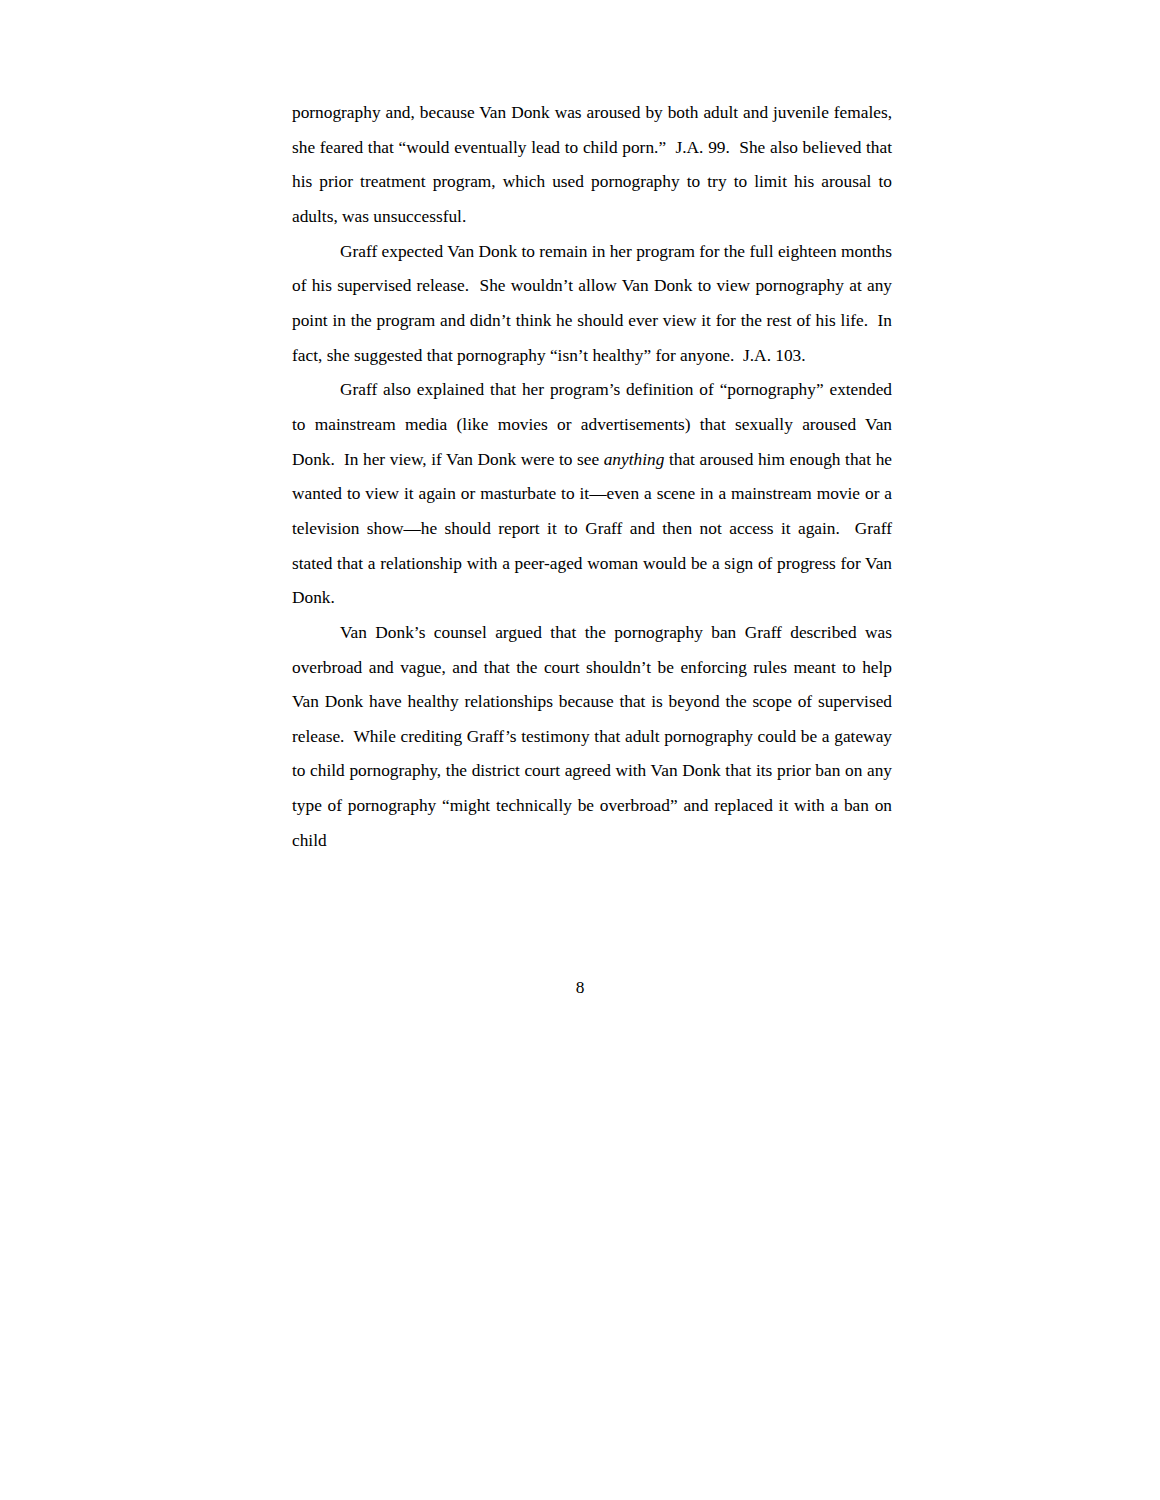pornography and, because Van Donk was aroused by both adult and juvenile females, she feared that “would eventually lead to child porn.” J.A. 99. She also believed that his prior treatment program, which used pornography to try to limit his arousal to adults, was unsuccessful.
Graff expected Van Donk to remain in her program for the full eighteen months of his supervised release. She wouldn’t allow Van Donk to view pornography at any point in the program and didn’t think he should ever view it for the rest of his life. In fact, she suggested that pornography “isn’t healthy” for anyone. J.A. 103.
Graff also explained that her program’s definition of “pornography” extended to mainstream media (like movies or advertisements) that sexually aroused Van Donk. In her view, if Van Donk were to see anything that aroused him enough that he wanted to view it again or masturbate to it—even a scene in a mainstream movie or a television show—he should report it to Graff and then not access it again. Graff stated that a relationship with a peer-aged woman would be a sign of progress for Van Donk.
Van Donk’s counsel argued that the pornography ban Graff described was overbroad and vague, and that the court shouldn’t be enforcing rules meant to help Van Donk have healthy relationships because that is beyond the scope of supervised release. While crediting Graff’s testimony that adult pornography could be a gateway to child pornography, the district court agreed with Van Donk that its prior ban on any type of pornography “might technically be overbroad” and replaced it with a ban on child
8